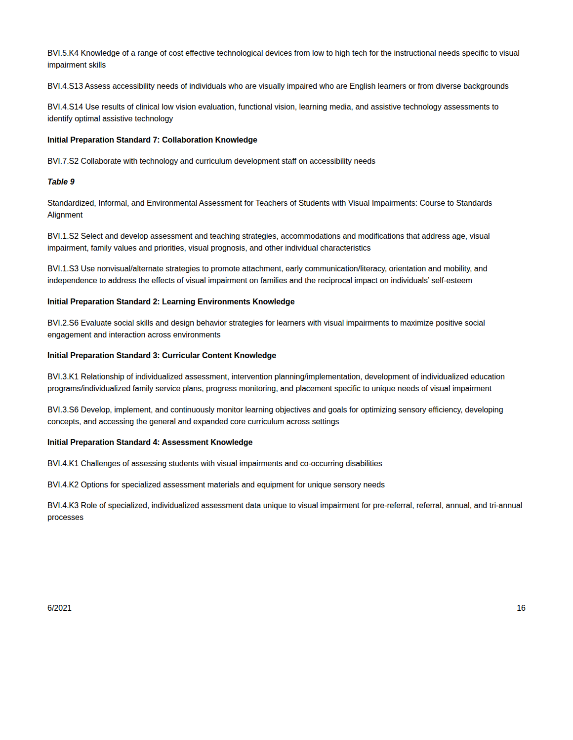BVI.5.K4 Knowledge of a range of cost effective technological devices from low to high tech for the instructional needs specific to visual impairment skills
BVI.4.S13 Assess accessibility needs of individuals who are visually impaired who are English learners or from diverse backgrounds
BVI.4.S14 Use results of clinical low vision evaluation, functional vision, learning media, and assistive technology assessments to identify optimal assistive technology
Initial Preparation Standard 7: Collaboration Knowledge
BVI.7.S2 Collaborate with technology and curriculum development staff on accessibility needs
Table 9
Standardized, Informal, and Environmental Assessment for Teachers of Students with Visual Impairments: Course to Standards Alignment
BVI.1.S2 Select and develop assessment and teaching strategies, accommodations and modifications that address age, visual impairment, family values and priorities, visual prognosis, and other individual characteristics
BVI.1.S3 Use nonvisual/alternate strategies to promote attachment, early communication/literacy, orientation and mobility, and independence to address the effects of visual impairment on families and the reciprocal impact on individuals’ self-esteem
Initial Preparation Standard 2: Learning Environments Knowledge
BVI.2.S6 Evaluate social skills and design behavior strategies for learners with visual impairments to maximize positive social engagement and interaction across environments
Initial Preparation Standard 3: Curricular Content Knowledge
BVI.3.K1 Relationship of individualized assessment, intervention planning/implementation, development of individualized education programs/individualized family service plans, progress monitoring, and placement specific to unique needs of visual impairment
BVI.3.S6 Develop, implement, and continuously monitor learning objectives and goals for optimizing sensory efficiency, developing concepts, and accessing the general and expanded core curriculum across settings
Initial Preparation Standard 4: Assessment Knowledge
BVI.4.K1 Challenges of assessing students with visual impairments and co-occurring disabilities
BVI.4.K2 Options for specialized assessment materials and equipment for unique sensory needs
BVI.4.K3 Role of specialized, individualized assessment data unique to visual impairment for pre-referral, referral, annual, and tri-annual processes
6/2021 16